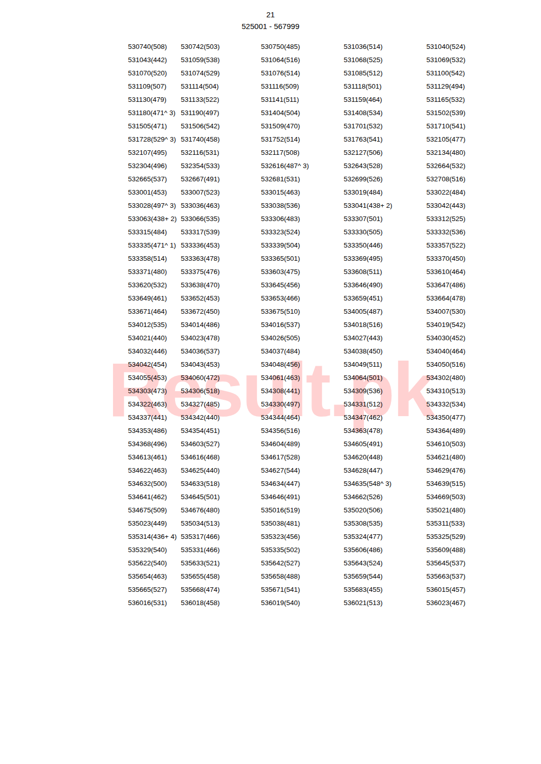21
525001 - 567999
Result. pk
| 530740(508) | 530742(503) | 530750(485) | 531036(514) | 531040(524) |
| 531043(442) | 531059(538) | 531064(516) | 531068(525) | 531069(532) |
| 531070(520) | 531074(529) | 531076(514) | 531085(512) | 531100(542) |
| 531109(507) | 531114(504) | 531116(509) | 531118(501) | 531129(494) |
| 531130(479) | 531133(522) | 531141(511) | 531159(464) | 531165(532) |
| 531180(471^ 3) | 531190(497) | 531404(504) | 531408(534) | 531502(539) |
| 531505(471) | 531506(542) | 531509(470) | 531701(532) | 531710(541) |
| 531728(529^ 3) | 531740(458) | 531752(514) | 531763(541) | 532105(477) |
| 532107(495) | 532116(531) | 532117(508) | 532127(506) | 532134(480) |
| 532304(496) | 532354(533) | 532616(487^ 3) | 532643(528) | 532664(532) |
| 532665(537) | 532667(491) | 532681(531) | 532699(526) | 532708(516) |
| 533001(453) | 533007(523) | 533015(463) | 533019(484) | 533022(484) |
| 533028(497^ 3) | 533036(463) | 533038(536) | 533041(438+ 2) | 533042(443) |
| 533063(438+ 2) | 533066(535) | 533306(483) | 533307(501) | 533312(525) |
| 533315(484) | 533317(539) | 533323(524) | 533330(505) | 533332(536) |
| 533335(471^ 1) | 533336(453) | 533339(504) | 533350(446) | 533357(522) |
| 533358(514) | 533363(478) | 533365(501) | 533369(495) | 533370(450) |
| 533371(480) | 533375(476) | 533603(475) | 533608(511) | 533610(464) |
| 533620(532) | 533638(470) | 533645(456) | 533646(490) | 533647(486) |
| 533649(461) | 533652(453) | 533653(466) | 533659(451) | 533664(478) |
| 533671(464) | 533672(450) | 533675(510) | 534005(487) | 534007(530) |
| 534012(535) | 534014(486) | 534016(537) | 534018(516) | 534019(542) |
| 534021(440) | 534023(478) | 534026(505) | 534027(443) | 534030(452) |
| 534032(446) | 534036(537) | 534037(484) | 534038(450) | 534040(464) |
| 534042(454) | 534043(453) | 534048(456) | 534049(511) | 534050(516) |
| 534055(453) | 534060(472) | 534061(463) | 534064(501) | 534302(480) |
| 534303(473) | 534306(518) | 534308(441) | 534309(536) | 534310(513) |
| 534322(463) | 534327(485) | 534330(497) | 534331(512) | 534332(534) |
| 534337(441) | 534342(440) | 534344(464) | 534347(462) | 534350(477) |
| 534353(486) | 534354(451) | 534356(516) | 534363(478) | 534364(489) |
| 534368(496) | 534603(527) | 534604(489) | 534605(491) | 534610(503) |
| 534613(461) | 534616(468) | 534617(528) | 534620(448) | 534621(480) |
| 534622(463) | 534625(440) | 534627(544) | 534628(447) | 534629(476) |
| 534632(500) | 534633(518) | 534634(447) | 534635(548^ 3) | 534639(515) |
| 534641(462) | 534645(501) | 534646(491) | 534662(526) | 534669(503) |
| 534675(509) | 534676(480) | 535016(519) | 535020(506) | 535021(480) |
| 535023(449) | 535034(513) | 535038(481) | 535308(535) | 535311(533) |
| 535314(436+ 4) | 535317(466) | 535323(456) | 535324(477) | 535325(529) |
| 535329(540) | 535331(466) | 535335(502) | 535606(486) | 535609(488) |
| 535622(540) | 535633(521) | 535642(527) | 535643(524) | 535645(537) |
| 535654(463) | 535655(458) | 535658(488) | 535659(544) | 535663(537) |
| 535665(527) | 535668(474) | 535671(541) | 535683(455) | 536015(457) |
| 536016(531) | 536018(458) | 536019(540) | 536021(513) | 536023(467) |